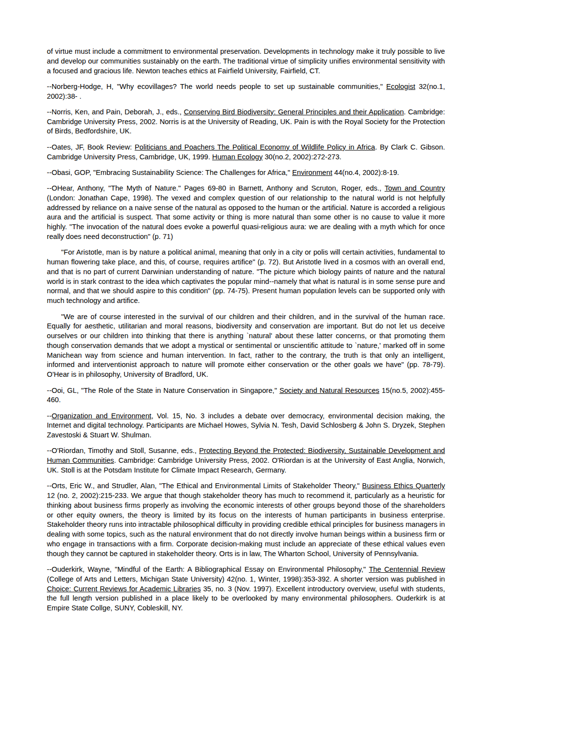of virtue must include a commitment to environmental preservation. Developments in technology make it truly possible to live and develop our communities sustainably on the earth. The traditional virtue of simplicity unifies environmental sensitivity with a focused and gracious life. Newton teaches ethics at Fairfield University, Fairfield, CT.
--Norberg-Hodge, H, "Why ecovillages? The world needs people to set up sustainable communities," Ecologist 32(no.1, 2002):38- .
--Norris, Ken, and Pain, Deborah, J., eds., Conserving Bird Biodiversity: General Principles and their Application. Cambridge: Cambridge University Press, 2002. Norris is at the University of Reading, UK. Pain is with the Royal Society for the Protection of Birds, Bedfordshire, UK.
--Oates, JF, Book Review: Politicians and Poachers The Political Economy of Wildlife Policy in Africa. By Clark C. Gibson. Cambridge University Press, Cambridge, UK, 1999. Human Ecology 30(no.2, 2002):272-273.
--Obasi, GOP, "Embracing Sustainability Science: The Challenges for Africa," Environment 44(no.4, 2002):8-19.
--OHear, Anthony, "The Myth of Nature." Pages 69-80 in Barnett, Anthony and Scruton, Roger, eds., Town and Country (London: Jonathan Cape, 1998). The vexed and complex question of our relationship to the natural world is not helpfully addressed by reliance on a naive sense of the natural as opposed to the human or the artificial. Nature is accorded a religious aura and the artificial is suspect. That some activity or thing is more natural than some other is no cause to value it more highly. "The invocation of the natural does evoke a powerful quasi-religious aura: we are dealing with a myth which for once really does need deconstruction" (p. 71)
"For Aristotle, man is by nature a political animal, meaning that only in a city or polis will certain activities, fundamental to human flowering take place, and this, of course, requires artifice" (p. 72). But Aristotle lived in a cosmos with an overall end, and that is no part of current Darwinian understanding of nature. "The picture which biology paints of nature and the natural world is in stark contrast to the idea which captivates the popular mind--namely that what is natural is in some sense pure and normal, and that we should aspire to this condition" (pp. 74-75). Present human population levels can be supported only with much technology and artifice.
"We are of course interested in the survival of our children and their children, and in the survival of the human race. Equally for aesthetic, utilitarian and moral reasons, biodiversity and conservation are important. But do not let us deceive ourselves or our children into thinking that there is anything `natural' about these latter concerns, or that promoting them though conservation demands that we adopt a mystical or sentimental or unscientific attitude to `nature,' marked off in some Manichean way from science and human intervention. In fact, rather to the contrary, the truth is that only an intelligent, informed and interventionist approach to nature will promote either conservation or the other goals we have" (pp. 78-79). O'Hear is in philosophy, University of Bradford, UK.
--Ooi, GL, "The Role of the State in Nature Conservation in Singapore," Society and Natural Resources 15(no.5, 2002):455-460.
--Organization and Environment, Vol. 15, No. 3 includes a debate over democracy, environmental decision making, the Internet and digital technology. Participants are Michael Howes, Sylvia N. Tesh, David Schlosberg & John S. Dryzek, Stephen Zavestoski & Stuart W. Shulman.
--O'Riordan, Timothy and Stoll, Susanne, eds., Protecting Beyond the Protected: Biodiversity, Sustainable Development and Human Communities. Cambridge: Cambridge University Press, 2002. O'Riordan is at the University of East Anglia, Norwich, UK. Stoll is at the Potsdam Institute for Climate Impact Research, Germany.
--Orts, Eric W., and Strudler, Alan, "The Ethical and Environmental Limits of Stakeholder Theory," Business Ethics Quarterly 12 (no. 2, 2002):215-233. We argue that though stakeholder theory has much to recommend it, particularly as a heuristic for thinking about business firms properly as involving the economic interests of other groups beyond those of the shareholders or other equity owners, the theory is limited by its focus on the interests of human participants in business enterprise. Stakeholder theory runs into intractable philosophical difficulty in providing credible ethical principles for business managers in dealing with some topics, such as the natural environment that do not directly involve human beings within a business firm or who engage in transactions with a firm. Corporate decision-making must include an appreciate of these ethical values even though they cannot be captured in stakeholder theory. Orts is in law, The Wharton School, University of Pennsylvania.
--Ouderkirk, Wayne, "Mindful of the Earth: A Bibliographical Essay on Environmental Philosophy," The Centennial Review (College of Arts and Letters, Michigan State University) 42(no. 1, Winter, 1998):353-392. A shorter version was published in Choice: Current Reviews for Academic Libraries 35, no. 3 (Nov. 1997). Excellent introductory overview, useful with students, the full length version published in a place likely to be overlooked by many environmental philosophers. Ouderkirk is at Empire State Collge, SUNY, Cobleskill, NY.